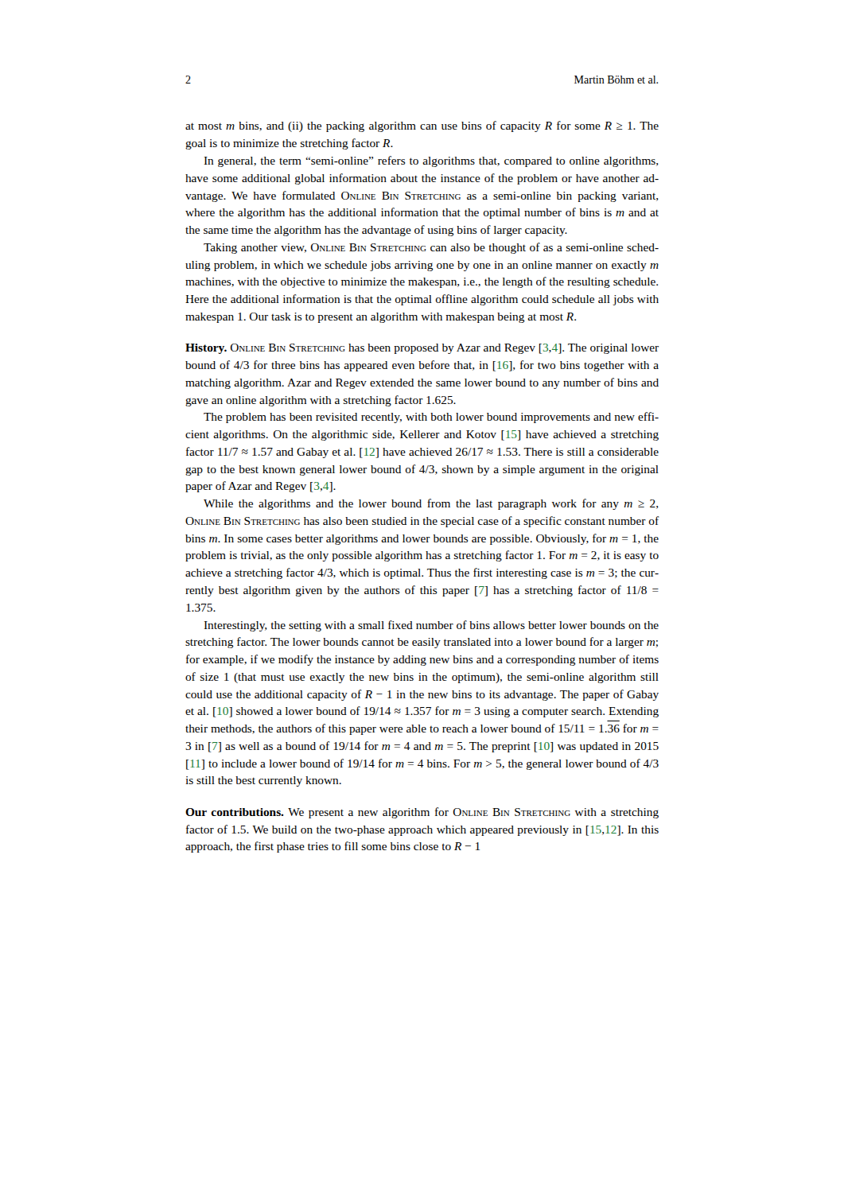2 Martin Böhm et al.
at most m bins, and (ii) the packing algorithm can use bins of capacity R for some R ≥ 1. The goal is to minimize the stretching factor R.
In general, the term “semi-online” refers to algorithms that, compared to online algorithms, have some additional global information about the instance of the problem or have another advantage. We have formulated Online Bin Stretching as a semi-online bin packing variant, where the algorithm has the additional information that the optimal number of bins is m and at the same time the algorithm has the advantage of using bins of larger capacity.
Taking another view, Online Bin Stretching can also be thought of as a semi-online scheduling problem, in which we schedule jobs arriving one by one in an online manner on exactly m machines, with the objective to minimize the makespan, i.e., the length of the resulting schedule. Here the additional information is that the optimal offline algorithm could schedule all jobs with makespan 1. Our task is to present an algorithm with makespan being at most R.
History. Online Bin Stretching has been proposed by Azar and Regev [3,4]. The original lower bound of 4/3 for three bins has appeared even before that, in [16], for two bins together with a matching algorithm. Azar and Regev extended the same lower bound to any number of bins and gave an online algorithm with a stretching factor 1.625.
The problem has been revisited recently, with both lower bound improvements and new efficient algorithms. On the algorithmic side, Kellerer and Kotov [15] have achieved a stretching factor 11/7 ≈ 1.57 and Gabay et al. [12] have achieved 26/17 ≈ 1.53. There is still a considerable gap to the best known general lower bound of 4/3, shown by a simple argument in the original paper of Azar and Regev [3,4].
While the algorithms and the lower bound from the last paragraph work for any m ≥ 2, Online Bin Stretching has also been studied in the special case of a specific constant number of bins m. In some cases better algorithms and lower bounds are possible. Obviously, for m = 1, the problem is trivial, as the only possible algorithm has a stretching factor 1. For m = 2, it is easy to achieve a stretching factor 4/3, which is optimal. Thus the first interesting case is m = 3; the currently best algorithm given by the authors of this paper [7] has a stretching factor of 11/8 = 1.375.
Interestingly, the setting with a small fixed number of bins allows better lower bounds on the stretching factor. The lower bounds cannot be easily translated into a lower bound for a larger m; for example, if we modify the instance by adding new bins and a corresponding number of items of size 1 (that must use exactly the new bins in the optimum), the semi-online algorithm still could use the additional capacity of R − 1 in the new bins to its advantage. The paper of Gabay et al. [10] showed a lower bound of 19/14 ≈ 1.357 for m = 3 using a computer search. Extending their methods, the authors of this paper were able to reach a lower bound of 15/11 = 1.36 for m = 3 in [7] as well as a bound of 19/14 for m = 4 and m = 5. The preprint [10] was updated in 2015 [11] to include a lower bound of 19/14 for m = 4 bins. For m > 5, the general lower bound of 4/3 is still the best currently known.
Our contributions. We present a new algorithm for Online Bin Stretching with a stretching factor of 1.5. We build on the two-phase approach which appeared previously in [15,12]. In this approach, the first phase tries to fill some bins close to R − 1